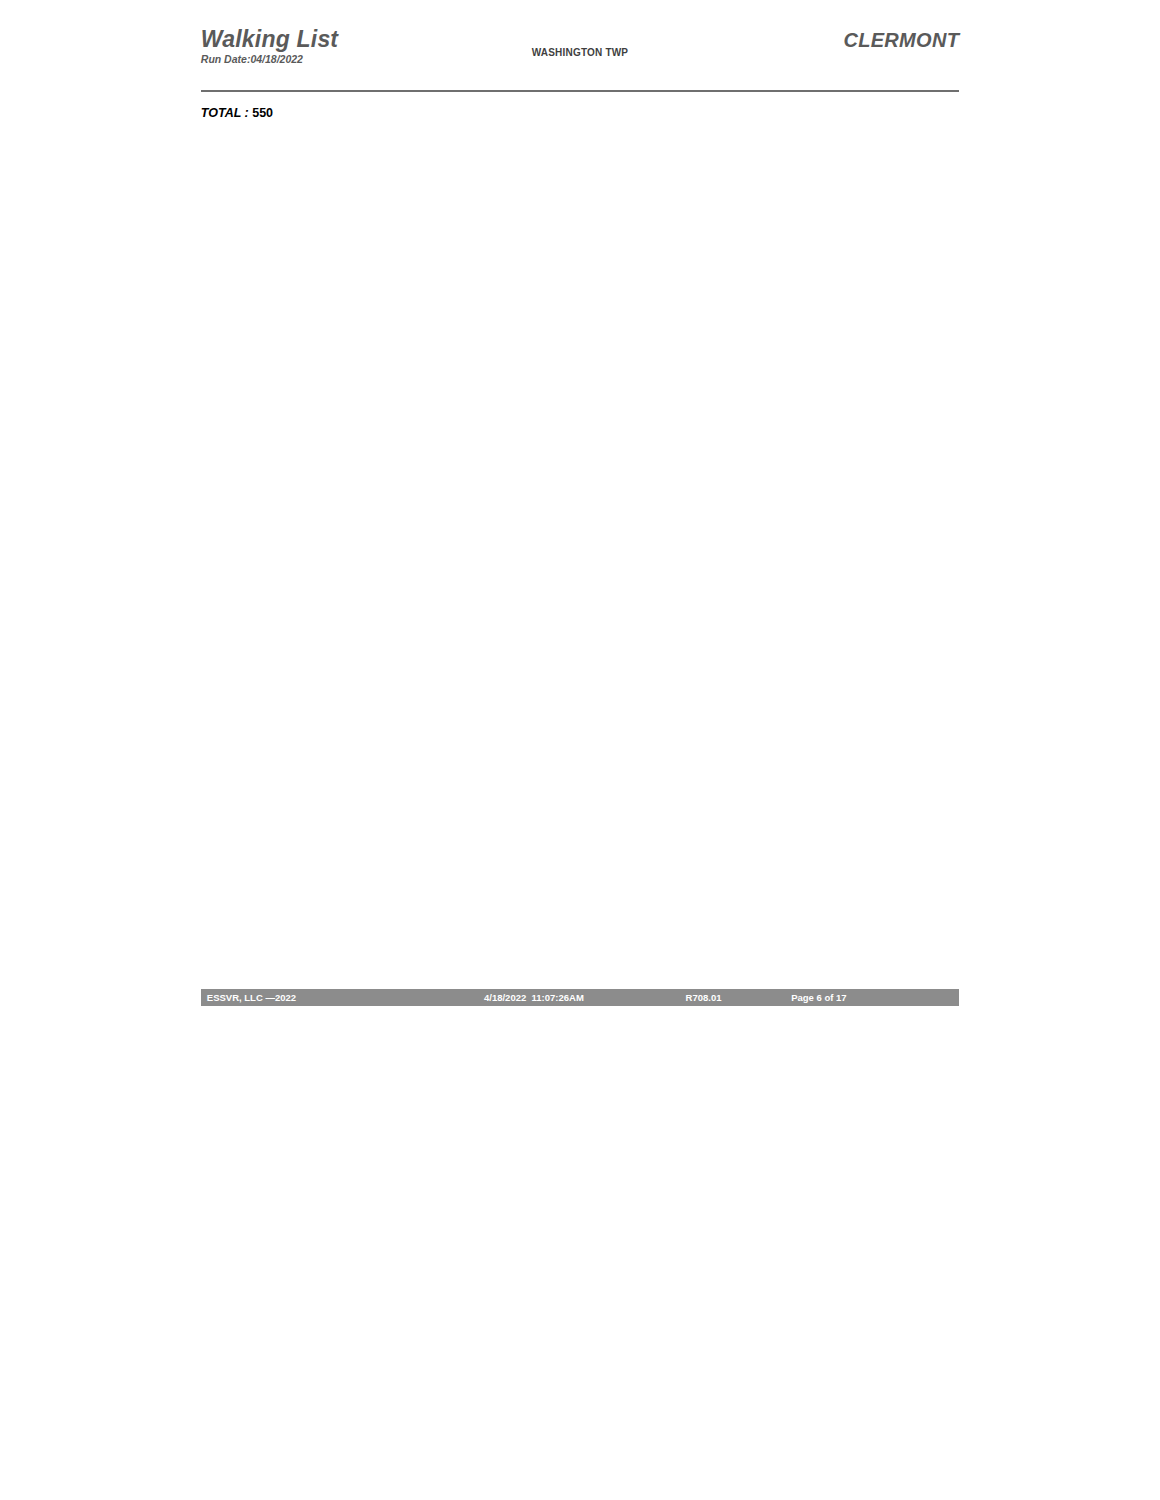CLERMONT
Walking List
WASHINGTON TWP
Run Date:04/18/2022
TOTAL : 550
ESSVR, LLC —2022 4/18/2022 11:07:26AM R708.01 Page 6 of 17